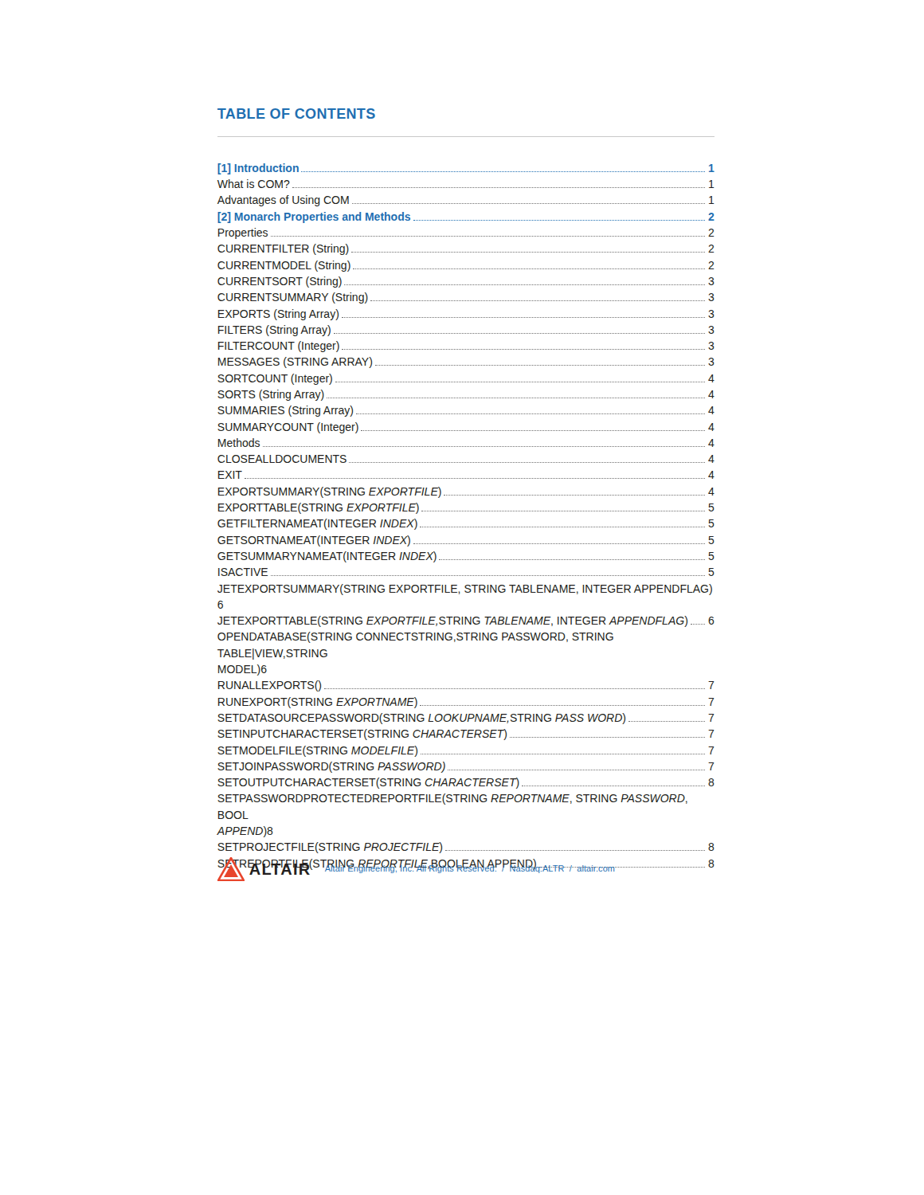TABLE OF CONTENTS
[1] Introduction 1
What is COM? 1
Advantages of Using COM 1
[2] Monarch Properties and Methods 2
Properties 2
CURRENTFILTER (String) 2
CURRENTMODEL (String) 2
CURRENTSORT (String) 3
CURRENTSUMMARY (String) 3
EXPORTS (String Array) 3
FILTERS (String Array) 3
FILTERCOUNT (Integer) 3
MESSAGES (STRING ARRAY) 3
SORTCOUNT (Integer) 4
SORTS (String Array) 4
SUMMARIES (String Array) 4
SUMMARYCOUNT (Integer) 4
Methods 4
CLOSEALLDOCUMENTS 4
EXIT 4
EXPORTSUMMARY(STRING EXPORTFILE) 4
EXPORTTABLE(STRING EXPORTFILE) 5
GETFILTERNAMEAT(INTEGER INDEX) 5
GETSORTNAMEAT(INTEGER INDEX) 5
GETSUMMARYNAMEAT(INTEGER INDEX) 5
ISACTIVE 5
JETEXPORTSUMMARY(STRING EXPORTFILE, STRING TABLENAME, INTEGER APPENDFLAG) 6
JETEXPORTTABLE(STRING EXPORTFILE, STRING TABLENAME, INTEGER APPENDFLAG) 6
OPENDATABASE(STRING CONNECTSTRING,STRING PASSWORD, STRING TABLE|VIEW,STRING MODEL) 6
RUNALLEXPORTS() 7
RUNEXPORT(STRING EXPORTNAME) 7
SETDATASOURCEPASSWORD(STRING LOOKUPNAME, STRING PASS WORD) 7
SETINPUTCHARACTERSET(STRING CHARACTERSET) 7
SETMODELFILE(STRING MODELFILE) 7
SETJOINPASSWORD(STRING PASSWORD) 7
SETOUTPUTCHARACTERSET(STRING CHARACTERSET) 8
SETPASSWORDPROTECTEDREPORTFILE(STRING REPORTNAME, STRING PASSWORD, BOOL APPEND) 8
SETPROJECTFILE(STRING PROJECTFILE) 8
SETREPORTFILE(STRING REPORTFILE, BOOLEAN APPEND) 8
ALTAIR
Altair Engineering, Inc. All Rights Reserved. / Nasdaq:ALTR / altair.com